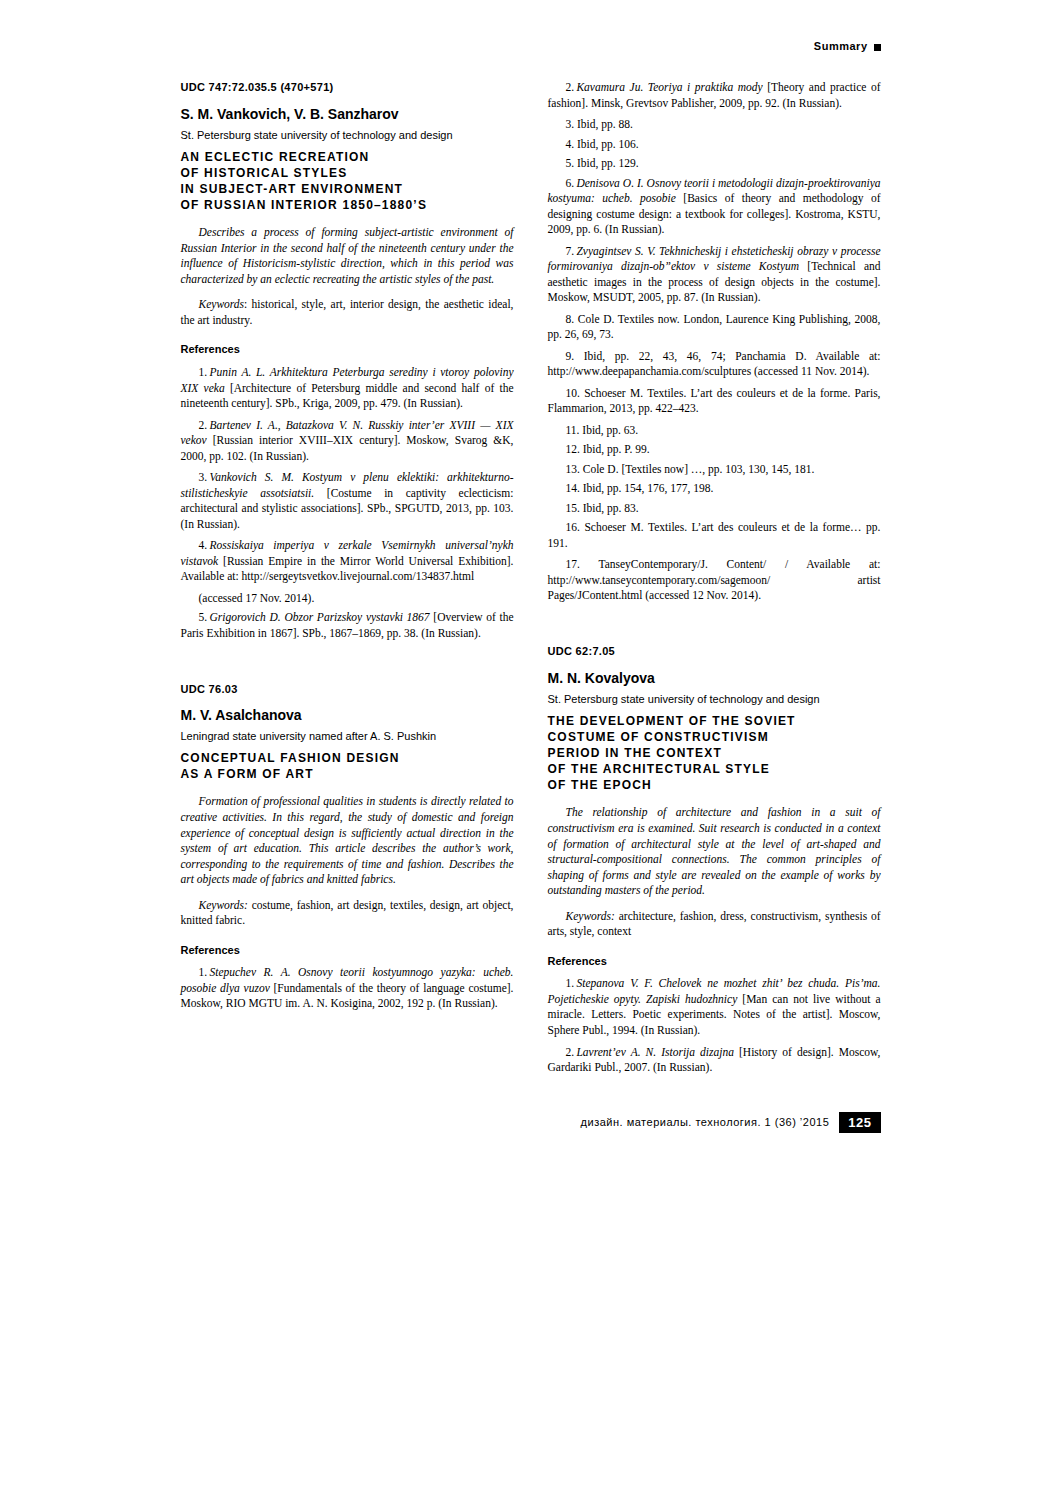Summary
UDC 747:72.035.5 (470+571)
S. M. Vankovich, V. B. Sanzharov
St. Petersburg state university of technology and design
An eclectic recreation
of historical styles
in subject-art environment
of Russian interior 1850–1880’s
Describes a process of forming subject-artistic environment of Russian Interior in the second half of the nineteenth century under the influence of Historicism-stylistic direction, which in this period was characterized by an eclectic recreating the artistic styles of the past.
Keywords: historical, style, art, interior design, the aesthetic ideal, the art industry.
References
1. Punin A. L. Arkhitektura Peterburga serediny i vtoroy poloviny XIX veka [Architecture of Petersburg middle and second half of the nineteenth century]. SPb., Kriga, 2009, pp. 479. (In Russian).
2. Bartenev I. A., Batazkova V. N. Russkiy inter’er XVIII — XIX vekov [Russian interior XVIII–XIX century]. Moskow, Svarog &K, 2000, pp. 102. (In Russian).
3. Vankovich S. M. Kostyum v plenu eklektiki: arkhitekturno-stilisticheskyie assotsiatsii. [Costume in captivity eclecticism: architectural and stylistic associations]. SPb., SPGUTD, 2013, pp. 103. (In Russian).
4. Rossiskaiya imperiya v zerkale Vsemirnykh universal’nykh vistavok [Russian Empire in the Mirror World Universal Exhibition]. Available at: http://sergeytsvetkov.livejournal.com/134837.html
(accessed 17 Nov. 2014).
5. Grigorovich D. Obzor Parizskoy vystavki 1867 [Overview of the Paris Exhibition in 1867]. SPb., 1867–1869, pp. 38. (In Russian).
UDC 76.03
M. V. Asalchanova
Leningrad state university named after A. S. Pushkin
Conceptual fashion design
as a form of art
Formation of professional qualities in students is directly related to creative activities. In this regard, the study of domestic and foreign experience of conceptual design is sufficiently actual direction in the system of art education. This article describes the author’s work, corresponding to the requirements of time and fashion. Describes the art objects made of fabrics and knitted fabrics.
Keywords: costume, fashion, art design, textiles, design, art object, knitted fabric.
References
1. Stepuchev R. A. Osnovy teorii kostyumnogo yazyka: ucheb. posobie dlya vuzov [Fundamentals of the theory of language costume]. Moskow, RIO MGTU im. A. N. Kosigina, 2002, 192 p. (In Russian).
2. Kavamura Ju. Teoriya i praktika mody [Theory and practice of fashion]. Minsk, Grevtsov Pablisher, 2009, pp. 92. (In Russian).
3. Ibid, pp. 88.
4. Ibid, pp. 106.
5. Ibid, pp. 129.
6. Denisova O. I. Osnovy teorii i metodologii dizajn-proektirovaniya kostyuma: ucheb. posobie [Basics of theory and methodology of designing costume design: a textbook for colleges]. Kostroma, KSTU, 2009, pp. 6. (In Russian).
7. Zvyagintsev S. V. Tekhnicheskij i ehsteticheskij obrazy v processe formirovaniya dizajn-ob”ektov v sisteme Kostyum [Technical and aesthetic images in the process of design objects in the costume]. Moskow, MSUDT, 2005, pp. 87. (In Russian).
8. Cole D. Textiles now. London, Laurence King Publishing, 2008, pp. 26, 69, 73.
9. Ibid, pp. 22, 43, 46, 74; Panchamia D. Available at: http://www.deepapanchamia.com/sculptures (accessed 11 Nov. 2014).
10. Schoeser M. Textiles. L’art des couleurs et de la forme. Paris, Flammarion, 2013, pp. 422–423.
11. Ibid, pp. 63.
12. Ibid, pp. P. 99.
13. Cole D. [Textiles now] …, pp. 103, 130, 145, 181.
14. Ibid, pp. 154, 176, 177, 198.
15. Ibid, pp. 83.
16. Schoeser M. Textiles. L’art des couleurs et de la forme… pp. 191.
17. TanseyContemporary/J. Content/ / Available at: http://www.tanseycontemporary.com/sagemoon/ artist Pages/JContent.html (accessed 12 Nov. 2014).
UDC 62:7.05
M. N. Kovalyova
St. Petersburg state university of technology and design
The development of the Soviet
costume of constructivism
period in the context
of the architectural style
of the epoch
The relationship of architecture and fashion in a suit of constructivism era is examined. Suit research is conducted in a context of formation of architectural style at the level of art-shaped and structural-compositional connections. The common principles of shaping of forms and style are revealed on the example of works by outstanding masters of the period.
Keywords: architecture, fashion, dress, constructivism, synthesis of arts, style, context
References
1. Stepanova V. F. Chelovek ne mozhet zhit’ bez chuda. Pis’ma. Pojeticheskie opyty. Zapiski hudozhnicy [Man can not live without a miracle. Letters. Poetic experiments. Notes of the artist]. Moscow, Sphere Publ., 1994. (In Russian).
2. Lavrent’ev A. N. Istorija dizajna [History of design]. Moscow, Gardariki Publ., 2007. (In Russian).
дизайн. материалы. технология. 1 (36) ’2015 125